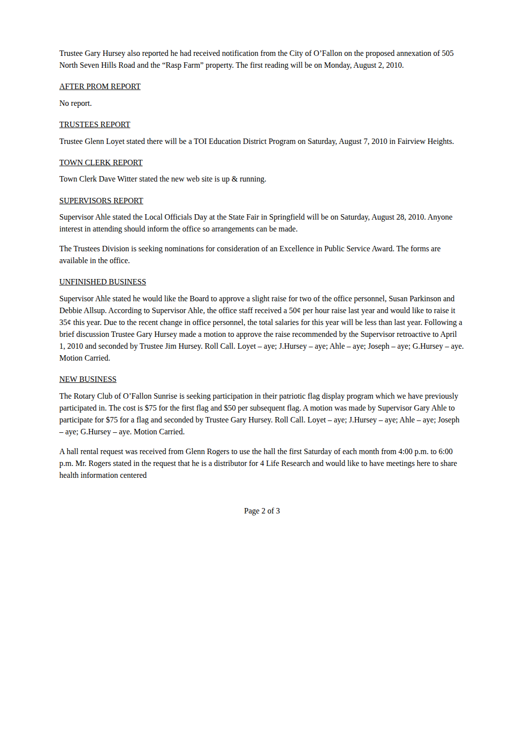Trustee Gary Hursey also reported he had received notification from the City of O’Fallon on the proposed annexation of 505 North Seven Hills Road and the “Rasp Farm” property. The first reading will be on Monday, August 2, 2010.
AFTER PROM REPORT
No report.
TRUSTEES REPORT
Trustee Glenn Loyet stated there will be a TOI Education District Program on Saturday, August 7, 2010 in Fairview Heights.
TOWN CLERK REPORT
Town Clerk Dave Witter stated the new web site is up & running.
SUPERVISORS REPORT
Supervisor Ahle stated the Local Officials Day at the State Fair in Springfield will be on Saturday, August 28, 2010. Anyone interest in attending should inform the office so arrangements can be made.
The Trustees Division is seeking nominations for consideration of an Excellence in Public Service Award. The forms are available in the office.
UNFINISHED BUSINESS
Supervisor Ahle stated he would like the Board to approve a slight raise for two of the office personnel, Susan Parkinson and Debbie Allsup. According to Supervisor Ahle, the office staff received a 50¢ per hour raise last year and would like to raise it 35¢ this year. Due to the recent change in office personnel, the total salaries for this year will be less than last year. Following a brief discussion Trustee Gary Hursey made a motion to approve the raise recommended by the Supervisor retroactive to April 1, 2010 and seconded by Trustee Jim Hursey. Roll Call. Loyet – aye; J.Hursey – aye; Ahle – aye; Joseph – aye; G.Hursey – aye. Motion Carried.
NEW BUSINESS
The Rotary Club of O’Fallon Sunrise is seeking participation in their patriotic flag display program which we have previously participated in. The cost is $75 for the first flag and $50 per subsequent flag. A motion was made by Supervisor Gary Ahle to participate for $75 for a flag and seconded by Trustee Gary Hursey. Roll Call. Loyet – aye; J.Hursey – aye; Ahle – aye; Joseph – aye; G.Hursey – aye. Motion Carried.
A hall rental request was received from Glenn Rogers to use the hall the first Saturday of each month from 4:00 p.m. to 6:00 p.m. Mr. Rogers stated in the request that he is a distributor for 4 Life Research and would like to have meetings here to share health information centered
Page 2 of 3